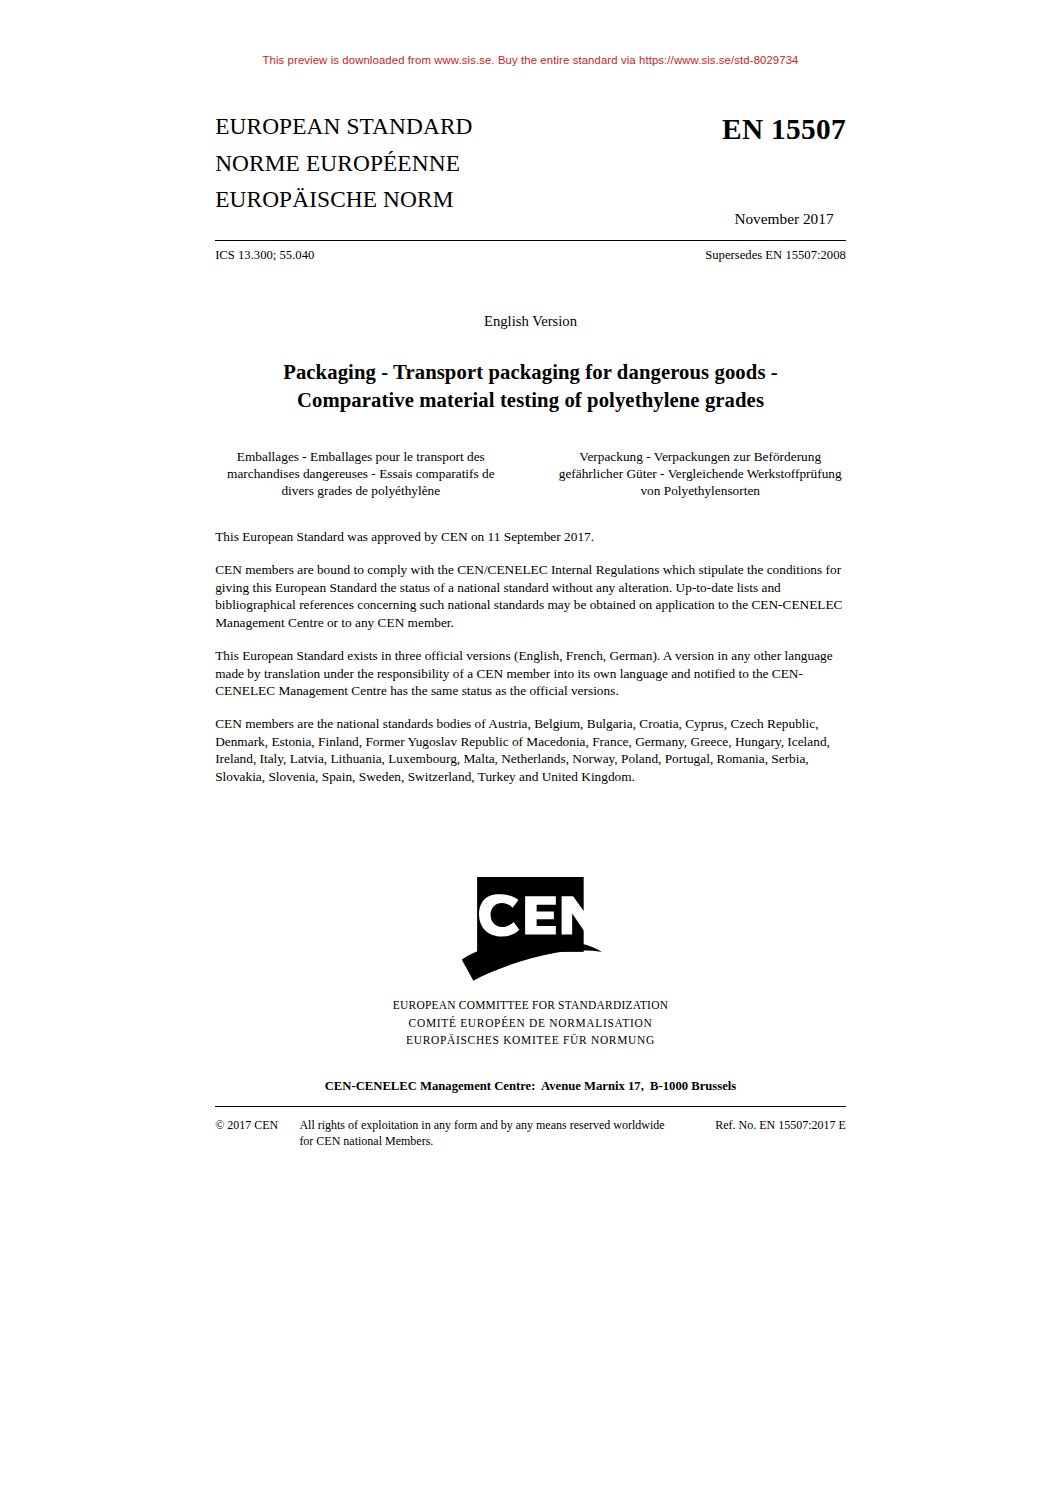This preview is downloaded from www.sis.se. Buy the entire standard via https://www.sis.se/std-8029734
EUROPEAN STANDARD
NORME EUROPÉENNE
EUROPÄISCHE NORM
EN 15507
November 2017
ICS 13.300; 55.040
Supersedes EN 15507:2008
English Version
Packaging - Transport packaging for dangerous goods -
Comparative material testing of polyethylene grades
Emballages - Emballages pour le transport des marchandises dangereuses - Essais comparatifs de divers grades de polyéthylène
Verpackung - Verpackungen zur Beförderung gefährlicher Güter - Vergleichende Werkstoffprüfung von Polyethylensorten
This European Standard was approved by CEN on 11 September 2017.
CEN members are bound to comply with the CEN/CENELEC Internal Regulations which stipulate the conditions for giving this European Standard the status of a national standard without any alteration. Up-to-date lists and bibliographical references concerning such national standards may be obtained on application to the CEN-CENELEC Management Centre or to any CEN member.
This European Standard exists in three official versions (English, French, German). A version in any other language made by translation under the responsibility of a CEN member into its own language and notified to the CEN-CENELEC Management Centre has the same status as the official versions.
CEN members are the national standards bodies of Austria, Belgium, Bulgaria, Croatia, Cyprus, Czech Republic, Denmark, Estonia, Finland, Former Yugoslav Republic of Macedonia, France, Germany, Greece, Hungary, Iceland, Ireland, Italy, Latvia, Lithuania, Luxembourg, Malta, Netherlands, Norway, Poland, Portugal, Romania, Serbia, Slovakia, Slovenia, Spain, Sweden, Switzerland, Turkey and United Kingdom.
EUROPEAN COMMITTEE FOR STANDARDIZATION
COMITÉ EUROPÉEN DE NORMALISATION
EUROPÄISCHES KOMITEE FÜR NORMUNG
CEN-CENELEC Management Centre: Avenue Marnix 17, B-1000 Brussels
© 2017 CEN All rights of exploitation in any form and by any means reserved worldwide for CEN national Members.
Ref. No. EN 15507:2017 E